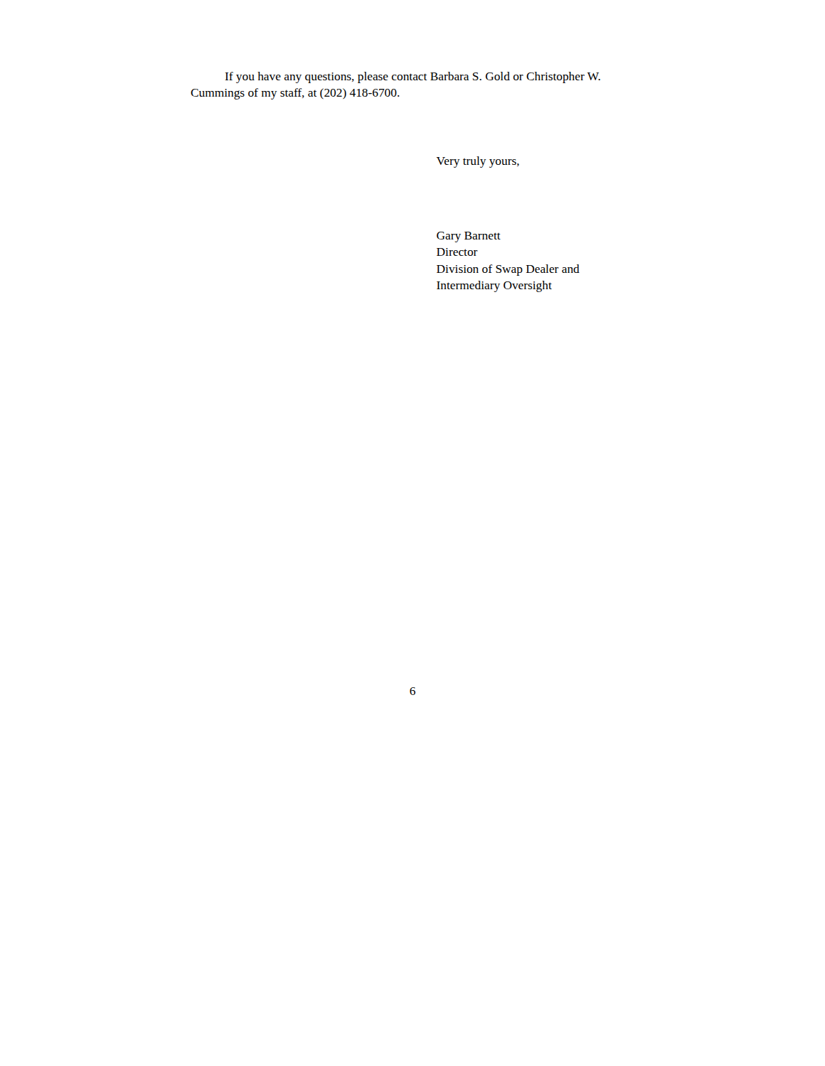If you have any questions, please contact Barbara S. Gold or Christopher W. Cummings of my staff, at (202) 418-6700.
Very truly yours,
Gary Barnett
Director
Division of Swap Dealer and
Intermediary Oversight
6